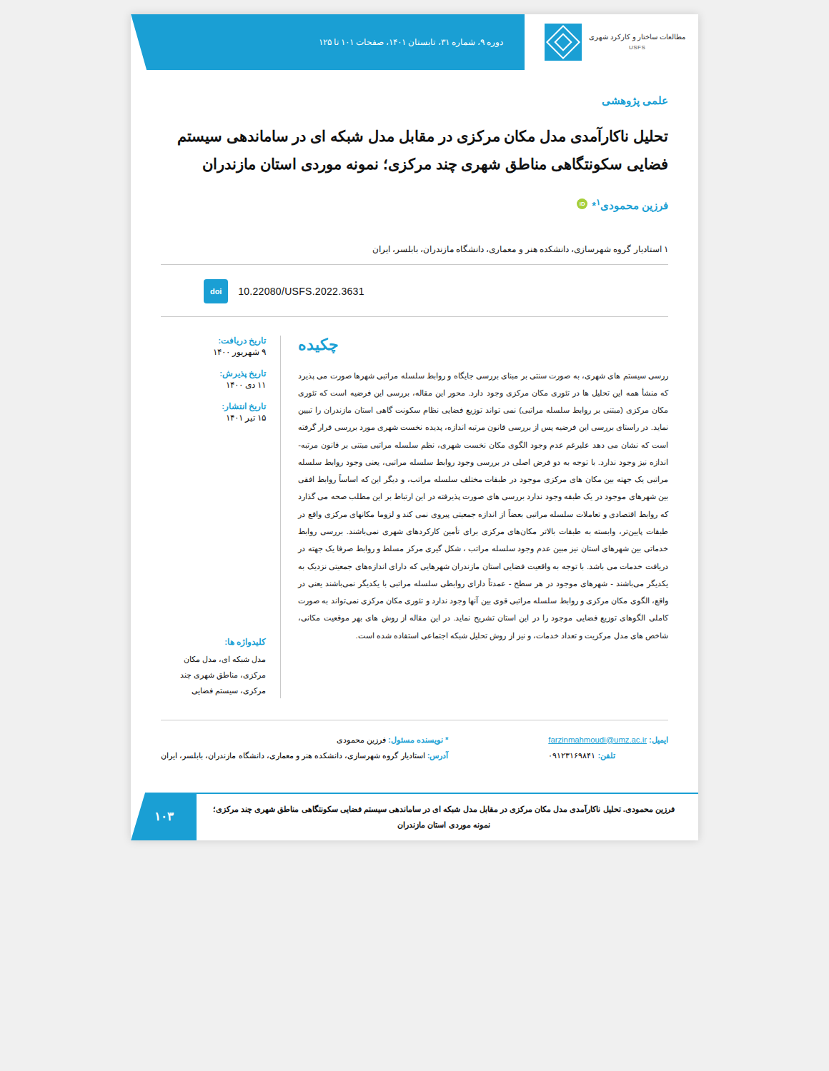مطالعات ساختار و کارکرد شهری
USFS
دوره ۹، شماره ۳۱، تابستان ۱۴۰۱، صفحات ۱۰۱ تا ۱۲۵
علمی پژوهشی
تحلیل ناکارآمدی مدل مکان مرکزی در مقابل مدل شبکه ای در ساماندهی سیستم فضایی سکونتگاهی مناطق شهری چند مرکزی؛ نمونه موردی استان مازندران
فرزین محمودی۱* iD
۱ استادیار گروه شهرسازی، دانشکده هنر و معماری، دانشگاه مازندران، بابلسر، ایران
doi
10.22080/USFS.2022.3631
چکیده
ررسی سیستم های شهری، به صورت سنتی بر مبنای بررسی جایگاه و روابط سلسله مراتبی شهرها صورت می پذیرد که منشأ همه این تحلیل ها در تئوری مکان مرکزی وجود دارد. محور این مقاله، بررسی این فرضیه است که تئوری مکان مرکزی (مبتنی بر روابط سلسله مراتبی) نمی تواند توزیع فضایی نظام سکونت گاهی استان مازندران را تبیین نماید. در راستای بررسی این فرضیه پس از بررسی قانون مرتبه اندازه، پدیده نخست شهری مورد بررسی قرار گرفته است که نشان می دهد علیرغم عدم وجود الگوی مکان نخست شهری، نظم سلسله مراتبی مبتنی بر قانون مرتبه- اندازه نیز وجود ندارد. با توجه به دو فرض اصلی در بررسی وجود روابط سلسله مراتبی، یعنی وجود روابط سلسله مراتبی یک جهته بین مکان های مرکزی موجود در طبقات مختلف سلسله مراتب، و دیگر این که اساساً روابط افقی بین شهرهای موجود در یک طبقه وجود ندارد بررسی های صورت پذیرفته در این ارتباط بر این مطلب صحه می گذارد که روابط اقتصادی و تعاملات سلسله مراتبی بعضاً از اندازه جمعیتی پیروی نمی کند و لزوما مکانهای مرکزی واقع در طبقات پایین‌تر، وابسته به طبقات بالاتر مکان‌های مرکزی برای تأمین کارکردهای شهری نمی‌باشند. بررسی روابط خدماتی بین شهرهای استان نیز مبین عدم وجود سلسله مراتب ، شکل گیری مرکز مسلط و روابط صرفا یک جهته در دریافت خدمات می باشد. با توجه به واقعیت فضایی استان مازندران شهرهایی که دارای اندازه‌های جمعیتی نزدیک به یکدیگر می‌باشند - شهرهای موجود در هر سطح - عمدتاً دارای روابطی سلسله مراتبی با یکدیگر نمی‌باشند یعنی در واقع، الگوی مکان مرکزی و روابط سلسله مراتبی قوی بین آنها وجود ندارد و تئوری مکان مرکزی نمی‌تواند به صورت کاملی الگوهای توزیع فضایی موجود را در این استان تشریح نماید. در این مقاله از روش های بهر موقعیت مکانی، شاخص های مدل مرکزیت و تعداد خدمات، و نیز از روش تحلیل شبکه اجتماعی استفاده شده است.
تاریخ دریافت:
۹ شهریور ۱۴۰۰
تاریخ پذیرش:
۱۱ دی ۱۴۰۰
تاریخ انتشار:
۱۵ تیر ۱۴۰۱
کلیدواژه ها:
مدل شبکه ای، مدل مکان مرکزی، مناطق شهری چند مرکزی، سیستم فضایی
ایمیل: farzinmahmoudi@umz.ac.ir
تلفن: ۰۹۱۲۳۱۶۹۸۴۱
* نویسنده مسئول: فرزین محمودی
آدرس: استادیار گروه شهرسازی، دانشکده هنر و معماری، دانشگاه مازندران، بابلسر، ایران
فرزین محمودی. تحلیل ناکارآمدی مدل مکان مرکزی در مقابل مدل شبکه ای در ساماندهی سیستم فضایی سکونتگاهی مناطق شهری چند مرکزی؛ نمونه موردی استان مازندران
۱۰۳